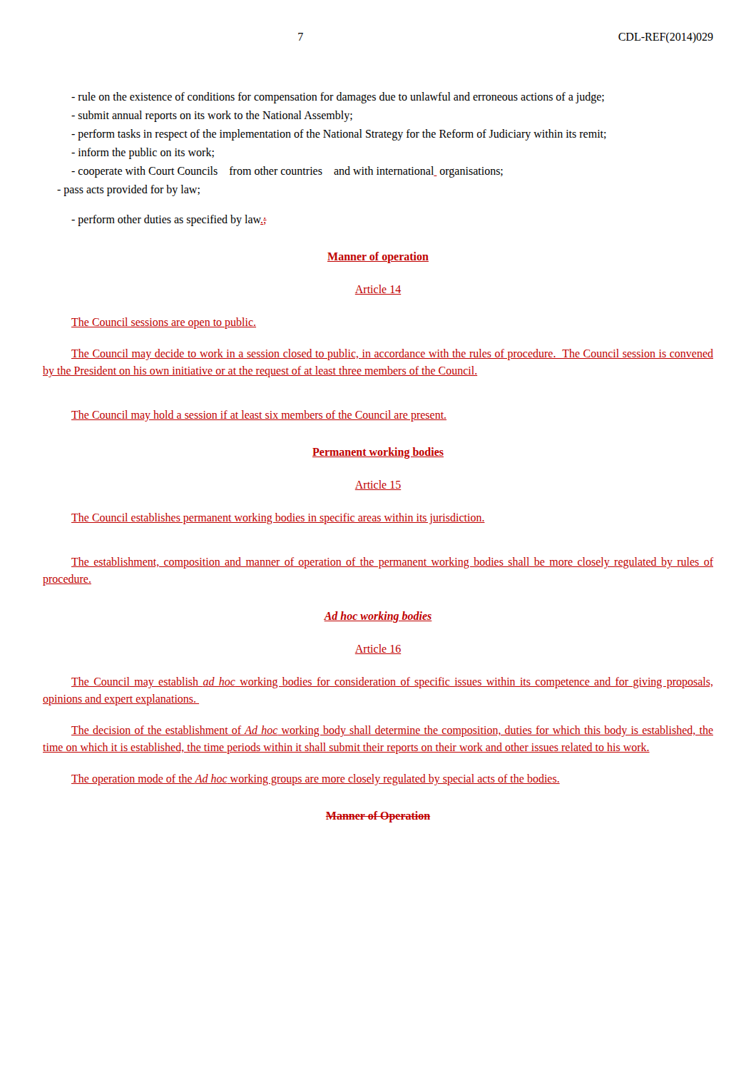7 CDL-REF(2014)029
- rule on the existence of conditions for compensation for damages due to unlawful and erroneous actions of a judge;
- submit annual reports on its work to the National Assembly;
- perform tasks in respect of the implementation of the National Strategy for the Reform of Judiciary within its remit;
- inform the public on its work;
- cooperate with Court Councils from other countries and with international organisations;
- pass acts provided for by law;
- perform other duties as specified by law.;
Manner of operation
Article 14
The Council sessions are open to public.
The Council may decide to work in a session closed to public, in accordance with the rules of procedure. The Council session is convened by the President on his own initiative or at the request of at least three members of the Council.
The Council may hold a session if at least six members of the Council are present.
Permanent working bodies
Article 15
The Council establishes permanent working bodies in specific areas within its jurisdiction.
The establishment, composition and manner of operation of the permanent working bodies shall be more closely regulated by rules of procedure.
Ad hoc working bodies
Article 16
The Council may establish ad hoc working bodies for consideration of specific issues within its competence and for giving proposals, opinions and expert explanations.
The decision of the establishment of Ad hoc working body shall determine the composition, duties for which this body is established, the time on which it is established, the time periods within it shall submit their reports on their work and other issues related to his work.
The operation mode of the Ad hoc working groups are more closely regulated by special acts of the bodies.
Manner of Operation